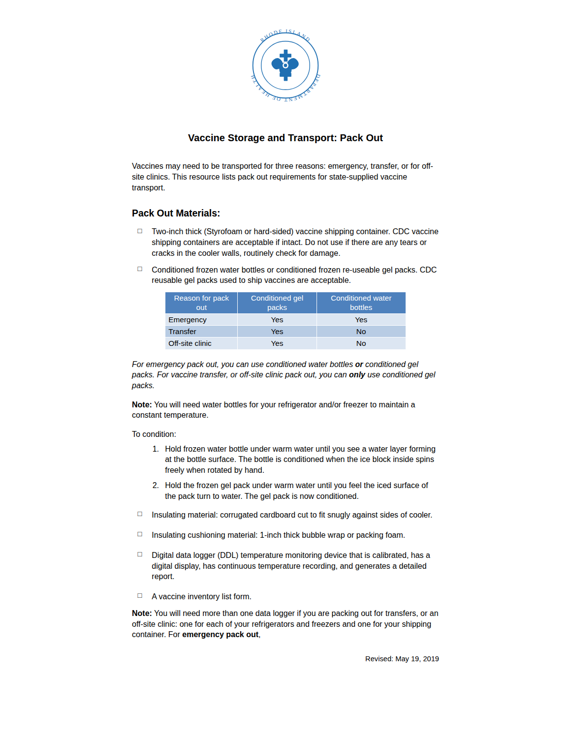RHODE ISLAND DEPARTMENT OF HEALTH
Vaccine Storage and Transport: Pack Out
Vaccines may need to be transported for three reasons: emergency, transfer, or for off-site clinics. This resource lists pack out requirements for state-supplied vaccine transport.
Pack Out Materials:
Two-inch thick (Styrofoam or hard-sided) vaccine shipping container. CDC vaccine shipping containers are acceptable if intact. Do not use if there are any tears or cracks in the cooler walls, routinely check for damage.
Conditioned frozen water bottles or conditioned frozen re-useable gel packs. CDC reusable gel packs used to ship vaccines are acceptable.
| Reason for pack out | Conditioned gel packs | Conditioned water bottles |
| --- | --- | --- |
| Emergency | Yes | Yes |
| Transfer | Yes | No |
| Off-site clinic | Yes | No |
For emergency pack out, you can use conditioned water bottles or conditioned gel packs. For vaccine transfer, or off-site clinic pack out, you can only use conditioned gel packs.
Note: You will need water bottles for your refrigerator and/or freezer to maintain a constant temperature.
To condition:
Hold frozen water bottle under warm water until you see a water layer forming at the bottle surface. The bottle is conditioned when the ice block inside spins freely when rotated by hand.
Hold the frozen gel pack under warm water until you feel the iced surface of the pack turn to water. The gel pack is now conditioned.
Insulating material: corrugated cardboard cut to fit snugly against sides of cooler.
Insulating cushioning material: 1-inch thick bubble wrap or packing foam.
Digital data logger (DDL) temperature monitoring device that is calibrated, has a digital display, has continuous temperature recording, and generates a detailed report.
A vaccine inventory list form.
Note: You will need more than one data logger if you are packing out for transfers, or an off-site clinic: one for each of your refrigerators and freezers and one for your shipping container. For emergency pack out,
Revised: May 19, 2019